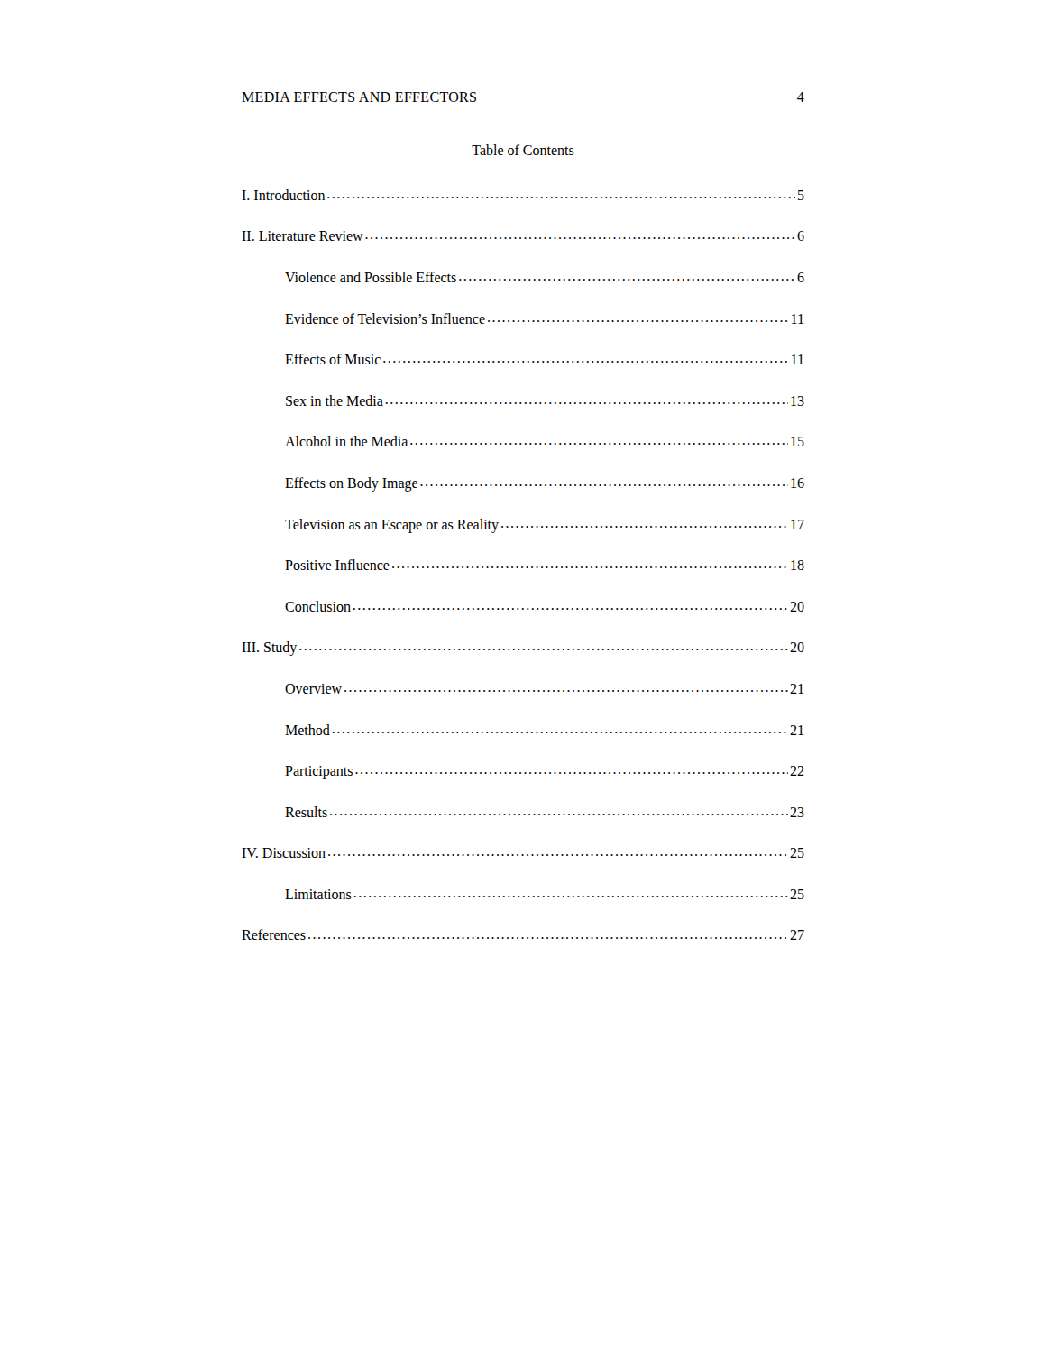Media Effects and Effectors 4
Table of Contents
I. Introduction 5
II. Literature Review 6
Violence and Possible Effects 6
Evidence of Television’s Influence 11
Effects of Music 11
Sex in the Media 13
Alcohol in the Media 15
Effects on Body Image 16
Television as an Escape or as Reality 17
Positive Influence 18
Conclusion 20
III. Study 20
Overview 21
Method 21
Participants 22
Results 23
IV. Discussion 25
Limitations 25
References 27